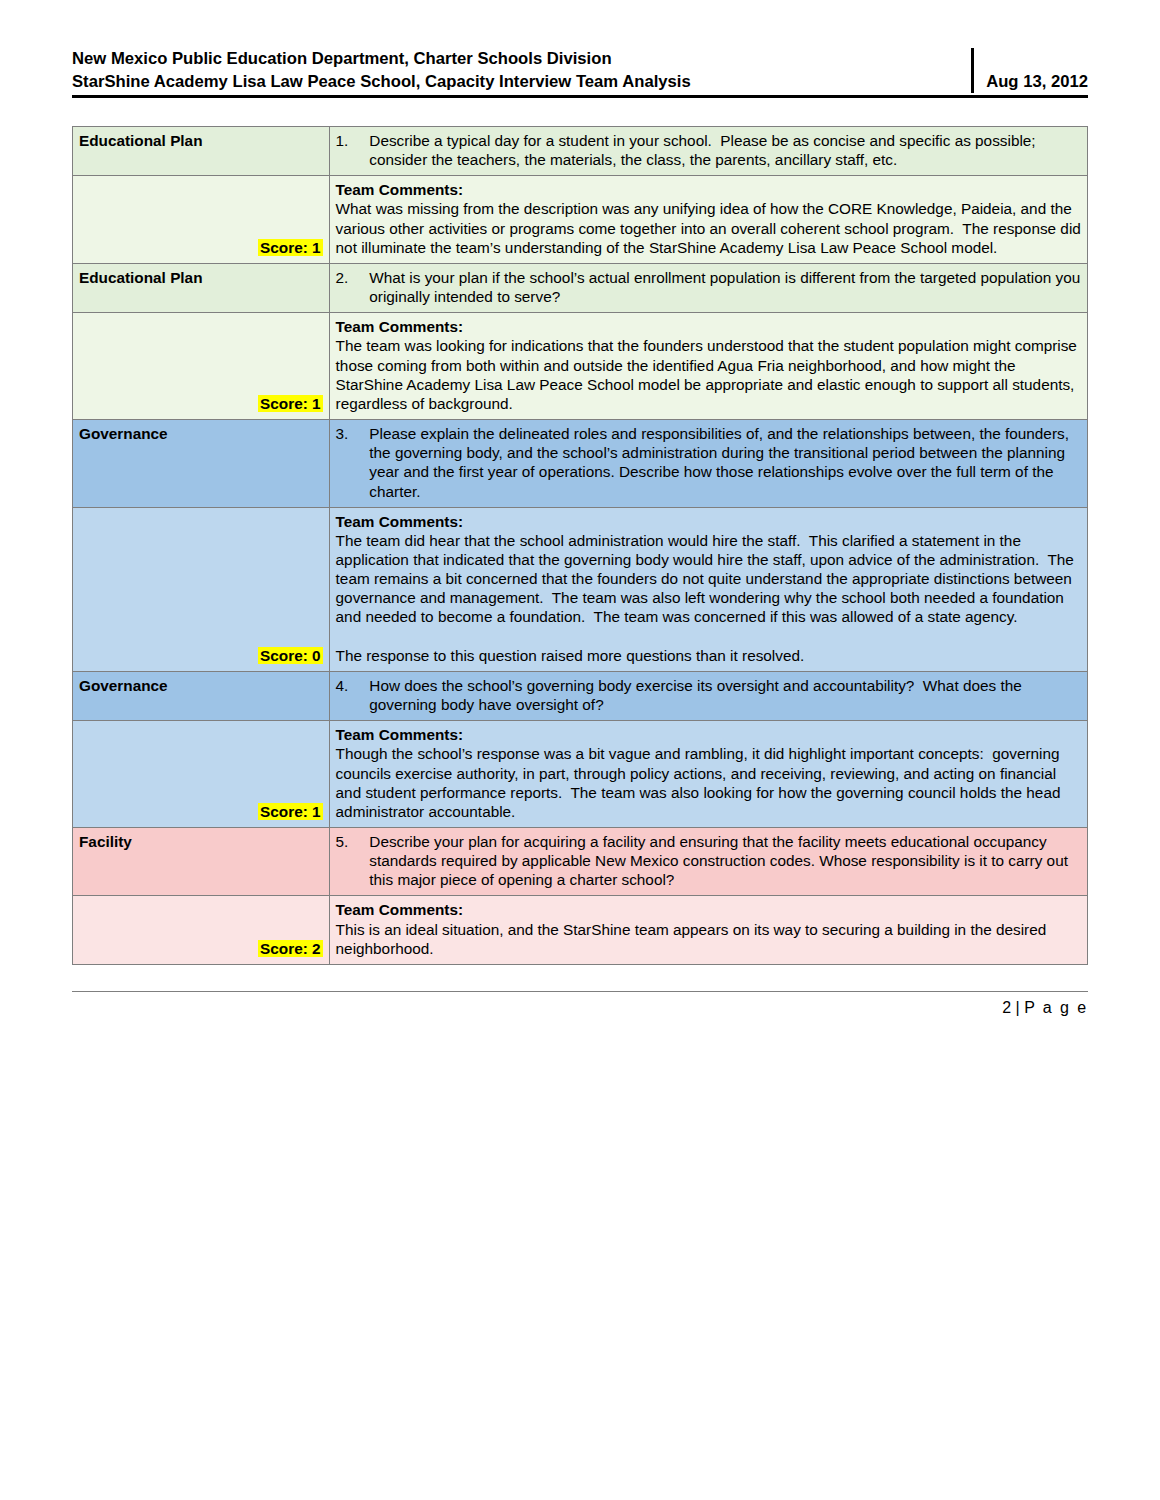New Mexico Public Education Department, Charter Schools Division
StarShine Academy Lisa Law Peace School, Capacity Interview Team Analysis
Aug 13, 2012
| Educational Plan | 1. Describe a typical day for a student in your school. Please be as concise and specific as possible; consider the teachers, the materials, the class, the parents, ancillary staff, etc. |
| Score: 1 | Team Comments: What was missing from the description was any unifying idea of how the CORE Knowledge, Paideia, and the various other activities or programs come together into an overall coherent school program. The response did not illuminate the team’s understanding of the StarShine Academy Lisa Law Peace School model. |
| Educational Plan | 2. What is your plan if the school’s actual enrollment population is different from the targeted population you originally intended to serve? |
| Score: 1 | Team Comments: The team was looking for indications that the founders understood that the student population might comprise those coming from both within and outside the identified Agua Fria neighborhood, and how might the StarShine Academy Lisa Law Peace School model be appropriate and elastic enough to support all students, regardless of background. |
| Governance | 3. Please explain the delineated roles and responsibilities of, and the relationships between, the founders, the governing body, and the school’s administration during the transitional period between the planning year and the first year of operations. Describe how those relationships evolve over the full term of the charter. |
| Score: 0 | Team Comments: The team did hear that the school administration would hire the staff. This clarified a statement in the application that indicated that the governing body would hire the staff, upon advice of the administration. The team remains a bit concerned that the founders do not quite understand the appropriate distinctions between governance and management. The team was also left wondering why the school both needed a foundation and needed to become a foundation. The team was concerned if this was allowed of a state agency. The response to this question raised more questions than it resolved. |
| Governance | 4. How does the school’s governing body exercise its oversight and accountability? What does the governing body have oversight of? |
| Score: 1 | Team Comments: Though the school’s response was a bit vague and rambling, it did highlight important concepts: governing councils exercise authority, in part, through policy actions, and receiving, reviewing, and acting on financial and student performance reports. The team was also looking for how the governing council holds the head administrator accountable. |
| Facility | 5. Describe your plan for acquiring a facility and ensuring that the facility meets educational occupancy standards required by applicable New Mexico construction codes. Whose responsibility is it to carry out this major piece of opening a charter school? |
| Score: 2 | Team Comments: This is an ideal situation, and the StarShine team appears on its way to securing a building in the desired neighborhood. |
2 | P a g e